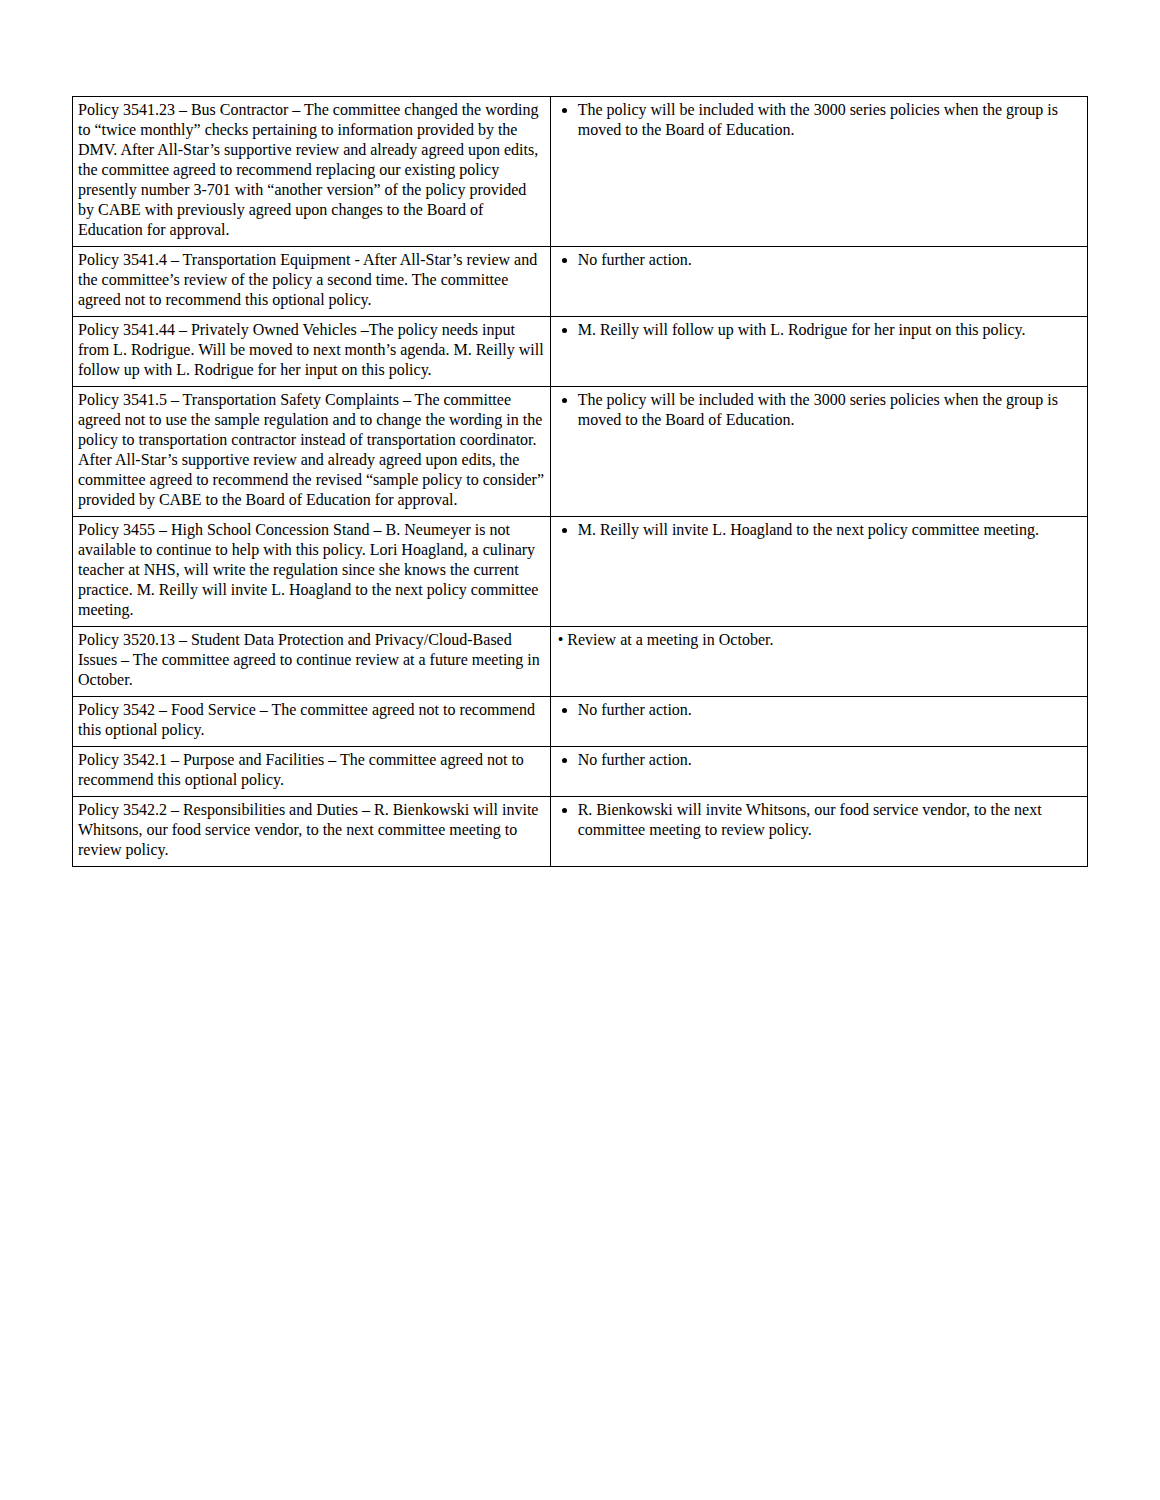| Policy 3541.23 – Bus Contractor – The committee changed the wording to “twice monthly” checks pertaining to information provided by the DMV. After All-Star’s supportive review and already agreed upon edits, the committee agreed to recommend replacing our existing policy presently number 3-701 with “another version” of the policy provided by CABE with previously agreed upon changes to the Board of Education for approval. | The policy will be included with the 3000 series policies when the group is moved to the Board of Education. |
| Policy 3541.4 – Transportation Equipment - After All-Star’s review and the committee’s review of the policy a second time. The committee agreed not to recommend this optional policy. | No further action. |
| Policy 3541.44 – Privately Owned Vehicles –The policy needs input from L. Rodrigue. Will be moved to next month’s agenda. M. Reilly will follow up with L. Rodrigue for her input on this policy. | M. Reilly will follow up with L. Rodrigue for her input on this policy. |
| Policy 3541.5 – Transportation Safety Complaints – The committee agreed not to use the sample regulation and to change the wording in the policy to transportation contractor instead of transportation coordinator. After All-Star’s supportive review and already agreed upon edits, the committee agreed to recommend the revised “sample policy to consider” provided by CABE to the Board of Education for approval. | The policy will be included with the 3000 series policies when the group is moved to the Board of Education. |
| Policy 3455 – High School Concession Stand – B. Neumeyer is not available to continue to help with this policy. Lori Hoagland, a culinary teacher at NHS, will write the regulation since she knows the current practice. M. Reilly will invite L. Hoagland to the next policy committee meeting. | M. Reilly will invite L. Hoagland to the next policy committee meeting. |
| Policy 3520.13 – Student Data Protection and Privacy/Cloud-Based Issues – The committee agreed to continue review at a future meeting in October. | • Review at a meeting in October. |
| Policy 3542 – Food Service – The committee agreed not to recommend this optional policy. | No further action. |
| Policy 3542.1 – Purpose and Facilities – The committee agreed not to recommend this optional policy. | No further action. |
| Policy 3542.2 – Responsibilities and Duties – R. Bienkowski will invite Whitsons, our food service vendor, to the next committee meeting to review policy. | R. Bienkowski will invite Whitsons, our food service vendor, to the next committee meeting to review policy. |